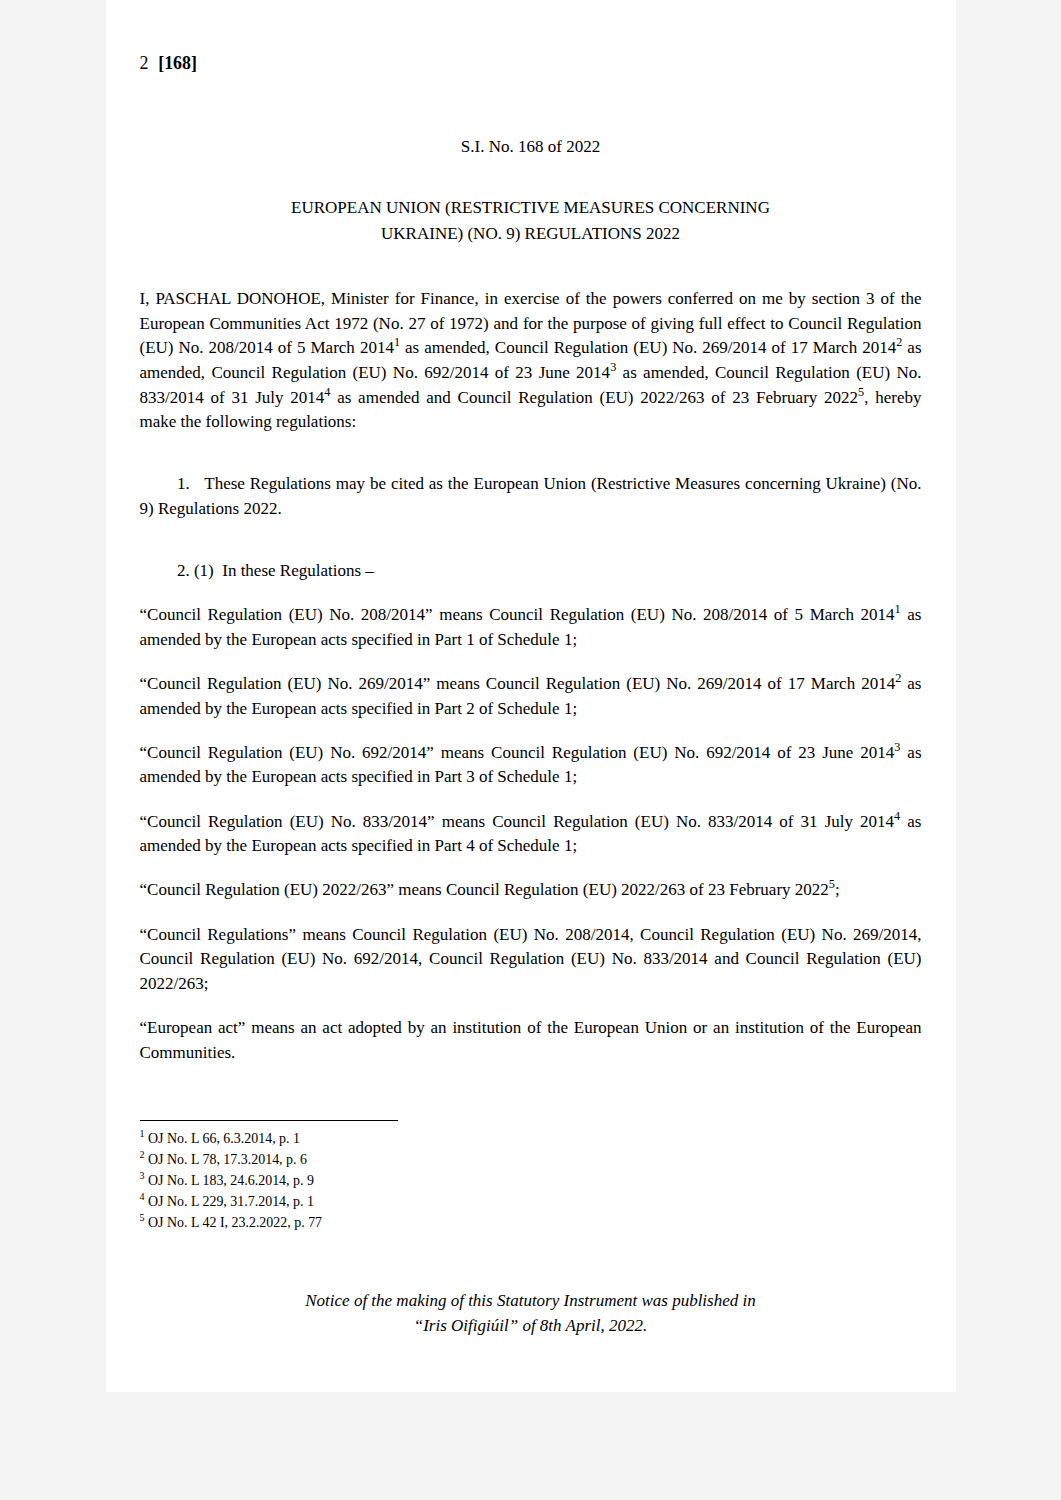2[168]
S.I. No. 168 of 2022
European Union (Restrictive Measures concerning
Ukraine) (No. 9) Regulations 2022
I, PASCHAL DONOHOE, Minister for Finance, in exercise of the powers conferred on me by section 3 of the European Communities Act 1972 (No. 27 of 1972) and for the purpose of giving full effect to Council Regulation (EU) No. 208/2014 of 5 March 20141 as amended, Council Regulation (EU) No. 269/2014 of 17 March 20142 as amended, Council Regulation (EU) No. 692/2014 of 23 June 20143 as amended, Council Regulation (EU) No. 833/2014 of 31 July 20144 as amended and Council Regulation (EU) 2022/263 of 23 February 20225, hereby make the following regulations:
1. These Regulations may be cited as the European Union (Restrictive Measures concerning Ukraine) (No. 9) Regulations 2022.
2. (1) In these Regulations –
“Council Regulation (EU) No. 208/2014” means Council Regulation (EU) No. 208/2014 of 5 March 20141 as amended by the European acts specified in Part 1 of Schedule 1;
“Council Regulation (EU) No. 269/2014” means Council Regulation (EU) No. 269/2014 of 17 March 20142 as amended by the European acts specified in Part 2 of Schedule 1;
“Council Regulation (EU) No. 692/2014” means Council Regulation (EU) No. 692/2014 of 23 June 20143 as amended by the European acts specified in Part 3 of Schedule 1;
“Council Regulation (EU) No. 833/2014” means Council Regulation (EU) No. 833/2014 of 31 July 20144 as amended by the European acts specified in Part 4 of Schedule 1;
“Council Regulation (EU) 2022/263” means Council Regulation (EU) 2022/263 of 23 February 20225;
“Council Regulations” means Council Regulation (EU) No. 208/2014, Council Regulation (EU) No. 269/2014, Council Regulation (EU) No. 692/2014, Council Regulation (EU) No. 833/2014 and Council Regulation (EU) 2022/263;
“European act” means an act adopted by an institution of the European Union or an institution of the European Communities.
1 OJ No. L 66, 6.3.2014, p. 1
2 OJ No. L 78, 17.3.2014, p. 6
3 OJ No. L 183, 24.6.2014, p. 9
4 OJ No. L 229, 31.7.2014, p. 1
5 OJ No. L 42 I, 23.2.2022, p. 77
Notice of the making of this Statutory Instrument was published in
“Iris Oifigiúil” of 8th April, 2022.